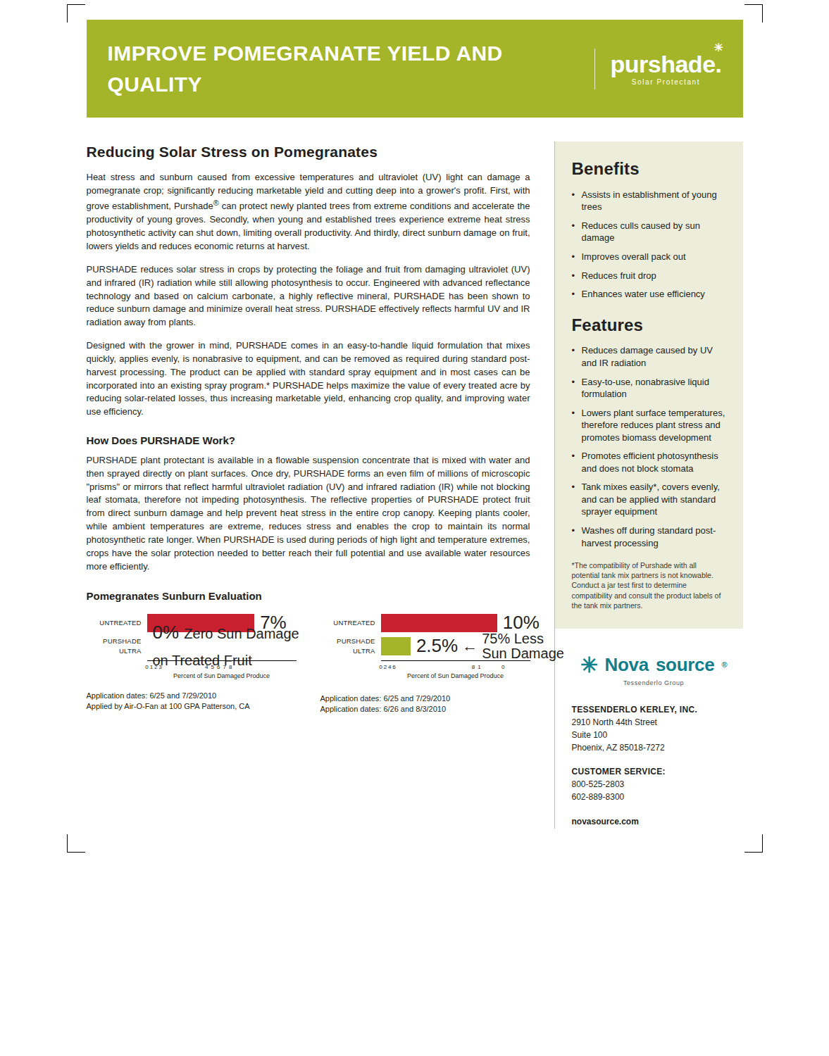Improve Pomegranate Yield and Quality
purshade.☀
Solar Protectant
Reducing Solar Stress on Pomegranates
Heat stress and sunburn caused from excessive temperatures and ultraviolet (UV) light can damage a pomegranate crop; significantly reducing marketable yield and cutting deep into a grower's profit. First, with grove establishment, Purshade® can protect newly planted trees from extreme conditions and accelerate the productivity of young groves. Secondly, when young and established trees experience extreme heat stress photosynthetic activity can shut down, limiting overall productivity. And thirdly, direct sunburn damage on fruit, lowers yields and reduces economic returns at harvest.
PURSHADE reduces solar stress in crops by protecting the foliage and fruit from damaging ultraviolet (UV) and infrared (IR) radiation while still allowing photosynthesis to occur. Engineered with advanced reflectance technology and based on calcium carbonate, a highly reflective mineral, PURSHADE has been shown to reduce sunburn damage and minimize overall heat stress. PURSHADE effectively reflects harmful UV and IR radiation away from plants.
Designed with the grower in mind, PURSHADE comes in an easy-to-handle liquid formulation that mixes quickly, applies evenly, is nonabrasive to equipment, and can be removed as required during standard post-harvest processing. The product can be applied with standard spray equipment and in most cases can be incorporated into an existing spray program.* PURSHADE helps maximize the value of every treated acre by reducing solar-related losses, thus increasing marketable yield, enhancing crop quality, and improving water use efficiency.
How Does PURSHADE Work?
PURSHADE plant protectant is available in a flowable suspension concentrate that is mixed with water and then sprayed directly on plant surfaces. Once dry, PURSHADE forms an even film of millions of microscopic "prisms" or mirrors that reflect harmful ultraviolet radiation (UV) and infrared radiation (IR) while not blocking leaf stomata, therefore not impeding photosynthesis. The reflective properties of PURSHADE protect fruit from direct sunburn damage and help prevent heat stress in the entire crop canopy. Keeping plants cooler, while ambient temperatures are extreme, reduces stress and enables the crop to maintain its normal photosynthetic rate longer. When PURSHADE is used during periods of high light and temperature extremes, crops have the solar protection needed to better reach their full potential and use available water resources more efficiently.
Pomegranates Sunburn Evaluation
Untreated
7%
Purshade Ultra
0% Zero Sun Damage
on Treated Fruit
0 1 2 3 4 5 6 7 8
Percent of Sun Damaged Produce
Application dates: 6/25 and 7/29/2010
Applied by Air-O-Fan at 100 GPA Patterson, CA
Untreated
10%
Purshade Ultra
2.5%←75% Less
Sun Damage
0 2 4 6 8 1 0
Percent of Sun Damaged Produce
Application dates: 6/25 and 7/29/2010
Application dates: 6/26 and 8/3/2010
Benefits
Assists in establishment of young trees
Reduces culls caused by sun damage
Improves overall pack out
Reduces fruit drop
Enhances water use efficiency
Features
Reduces damage caused by UV and IR radiation
Easy-to-use, nonabrasive liquid formulation
Lowers plant surface temperatures, therefore reduces plant stress and promotes biomass development
Promotes efficient photosynthesis and does not block stomata
Tank mixes easily*, covers evenly, and can be applied with standard sprayer equipment
Washes off during standard post-harvest processing
*The compatibility of Purshade with all potential tank mix partners is not knowable. Conduct a jar test first to determine compatibility and consult the product labels of the tank mix partners.
✳Novasource®
Tessenderlo Group
TESSENDERLO KERLEY, INC.
2910 North 44th Street
Suite 100
Phoenix, AZ 85018-7272
CUSTOMER SERVICE:
800-525-2803
602-889-8300
novasource.com